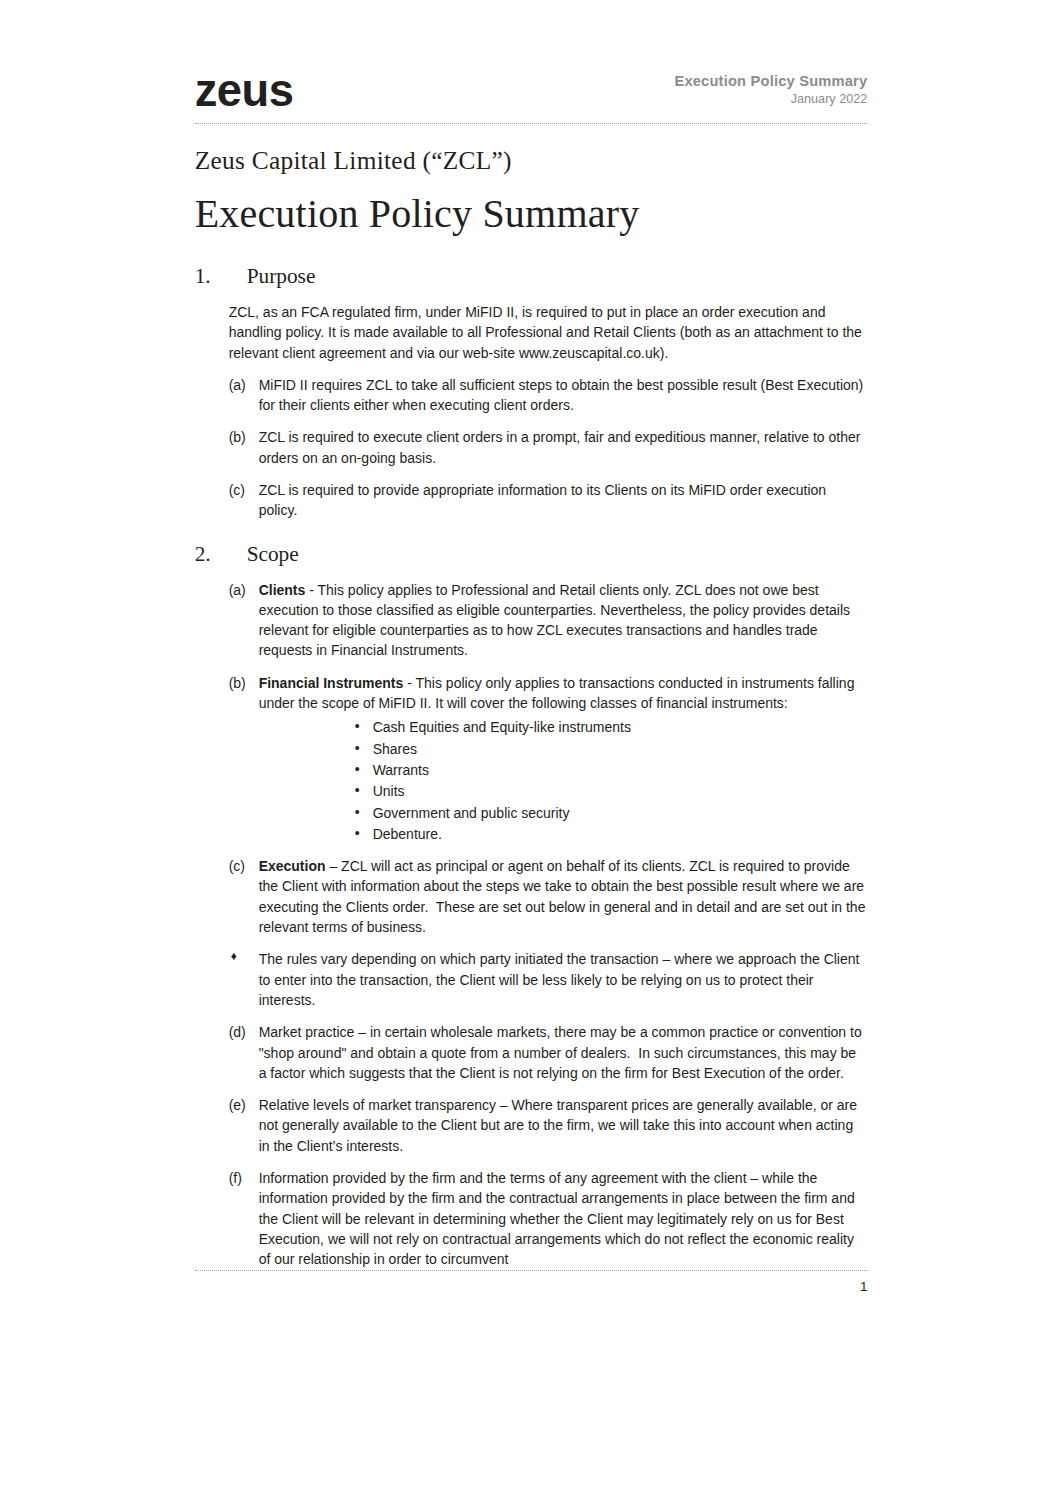zeus
Execution Policy Summary
January 2022
Zeus Capital Limited (“ZCL”)
Execution Policy Summary
1. Purpose
ZCL, as an FCA regulated firm, under MiFID II, is required to put in place an order execution and handling policy. It is made available to all Professional and Retail Clients (both as an attachment to the relevant client agreement and via our web-site www.zeuscapital.co.uk).
(a) MiFID II requires ZCL to take all sufficient steps to obtain the best possible result (Best Execution) for their clients either when executing client orders.
(b) ZCL is required to execute client orders in a prompt, fair and expeditious manner, relative to other orders on an on-going basis.
(c) ZCL is required to provide appropriate information to its Clients on its MiFID order execution policy.
2. Scope
(a) Clients - This policy applies to Professional and Retail clients only. ZCL does not owe best execution to those classified as eligible counterparties. Nevertheless, the policy provides details relevant for eligible counterparties as to how ZCL executes transactions and handles trade requests in Financial Instruments.
(b) Financial Instruments - This policy only applies to transactions conducted in instruments falling under the scope of MiFID II. It will cover the following classes of financial instruments:
Cash Equities and Equity-like instruments
Shares
Warrants
Units
Government and public security
Debenture.
(c) Execution – ZCL will act as principal or agent on behalf of its clients. ZCL is required to provide the Client with information about the steps we take to obtain the best possible result where we are executing the Clients order. These are set out below in general and in detail and are set out in the relevant terms of business.
The rules vary depending on which party initiated the transaction – where we approach the Client to enter into the transaction, the Client will be less likely to be relying on us to protect their interests.
(d) Market practice – in certain wholesale markets, there may be a common practice or convention to "shop around" and obtain a quote from a number of dealers. In such circumstances, this may be a factor which suggests that the Client is not relying on the firm for Best Execution of the order.
(e) Relative levels of market transparency – Where transparent prices are generally available, or are not generally available to the Client but are to the firm, we will take this into account when acting in the Client’s interests.
(f) Information provided by the firm and the terms of any agreement with the client – while the information provided by the firm and the contractual arrangements in place between the firm and the Client will be relevant in determining whether the Client may legitimately rely on us for Best Execution, we will not rely on contractual arrangements which do not reflect the economic reality of our relationship in order to circumvent
1